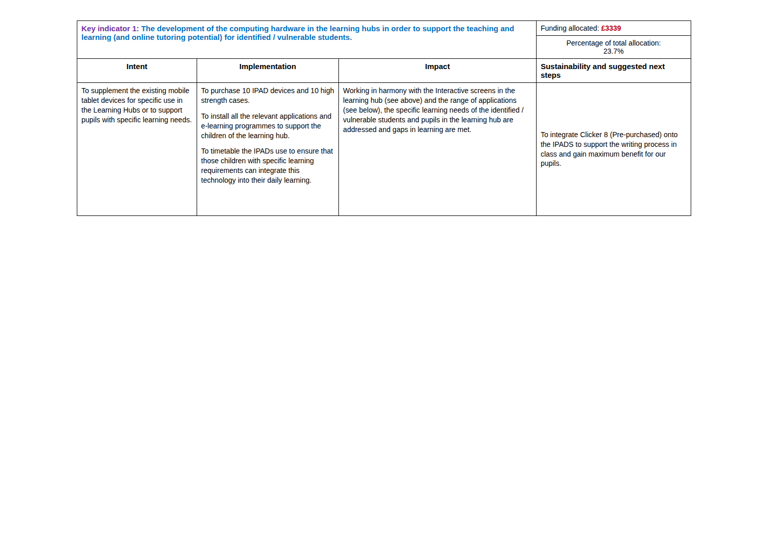| Key indicator 1: The development of the computing hardware in the learning hubs in order to support the teaching and learning (and online tutoring potential) for identified / vulnerable students. | Funding allocated: £3339 |
| Percentage of total allocation: 23.7% |
| Intent | Implementation | Impact | Sustainability and suggested next steps |
| To supplement the existing mobile tablet devices for specific use in the Learning Hubs or to support pupils with specific learning needs. | To purchase 10 IPAD devices and 10 high strength cases. To install all the relevant applications and e-learning programmes to support the children of the learning hub. To timetable the IPADs use to ensure that those children with specific learning requirements can integrate this technology into their daily learning. | Working in harmony with the Interactive screens in the learning hub (see above) and the range of applications (see below), the specific learning needs of the identified / vulnerable students and pupils in the learning hub are addressed and gaps in learning are met. | To integrate Clicker 8 (Pre-purchased) onto the IPADS to support the writing process in class and gain maximum benefit for our pupils. |